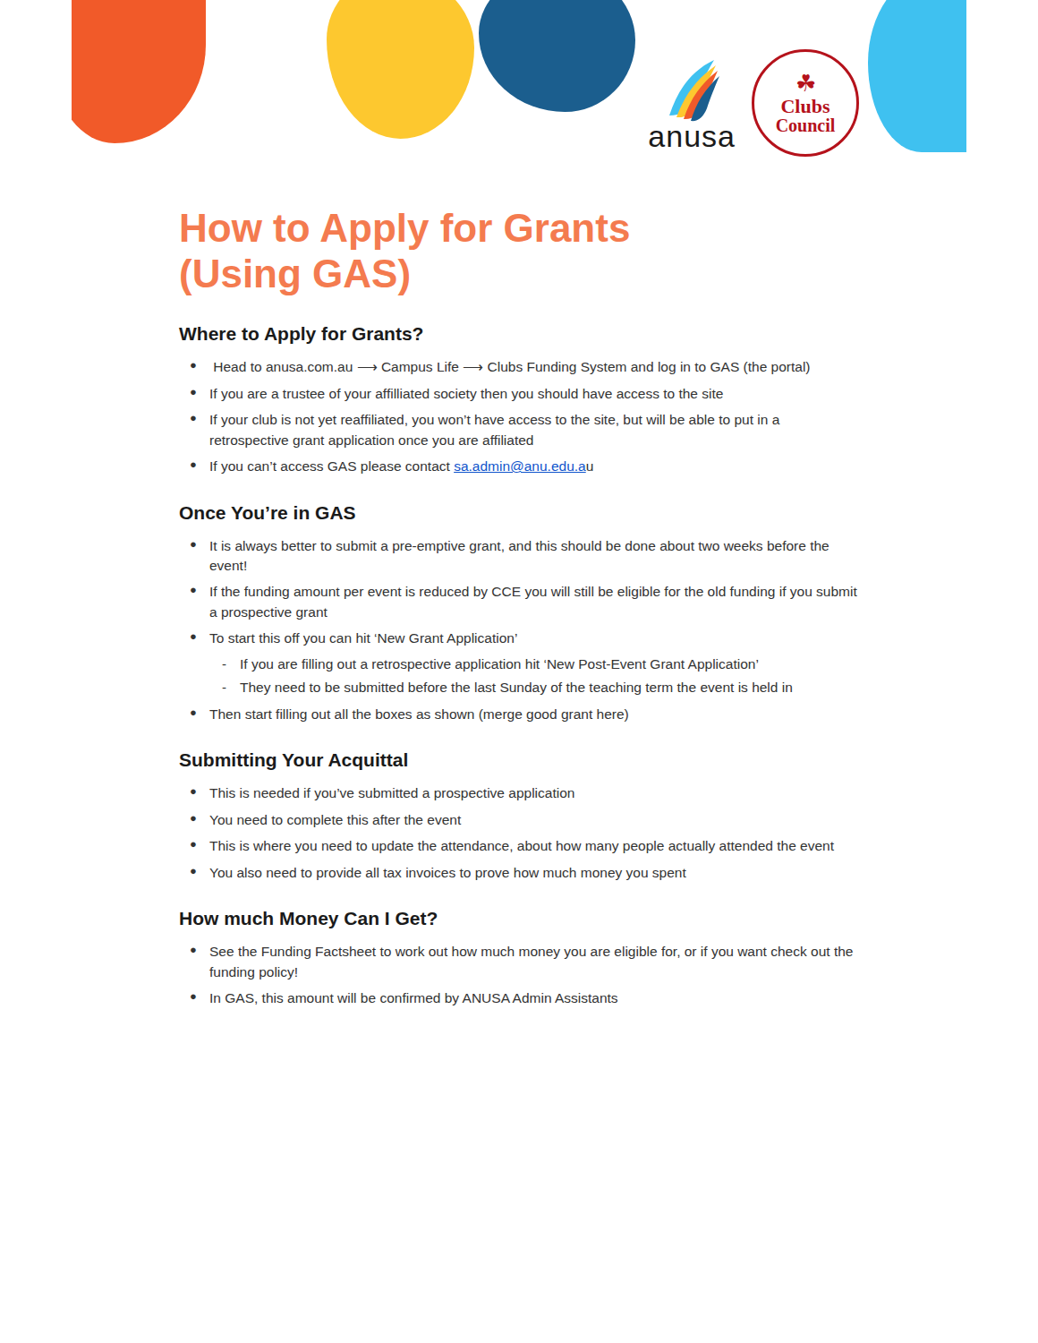anusa
☘
Clubs
Council
How to Apply for Grants
(Using GAS)
Where to Apply for Grants?
Head to anusa.com.au ⟶ Campus Life ⟶ Clubs Funding System and log in to GAS (the portal)
If you are a trustee of your affilliated society then you should have access to the site
If your club is not yet reaffiliated, you won’t have access to the site, but will be able to put in a retrospective grant application once you are affiliated
If you can’t access GAS please contact sa.admin@anu.edu.au
Once You’re in GAS
It is always better to submit a pre-emptive grant, and this should be done about two weeks before the event!
If the funding amount per event is reduced by CCE you will still be eligible for the old funding if you submit a prospective grant
To start this off you can hit ‘New Grant Application’
If you are filling out a retrospective application hit ‘New Post-Event Grant Application’
They need to be submitted before the last Sunday of the teaching term the event is held in
Then start filling out all the boxes as shown (merge good grant here)
Submitting Your Acquittal
This is needed if you’ve submitted a prospective application
You need to complete this after the event
This is where you need to update the attendance, about how many people actually attended the event
You also need to provide all tax invoices to prove how much money you spent
How much Money Can I Get?
See the Funding Factsheet to work out how much money you are eligible for, or if you want check out the funding policy!
In GAS, this amount will be confirmed by ANUSA Admin Assistants